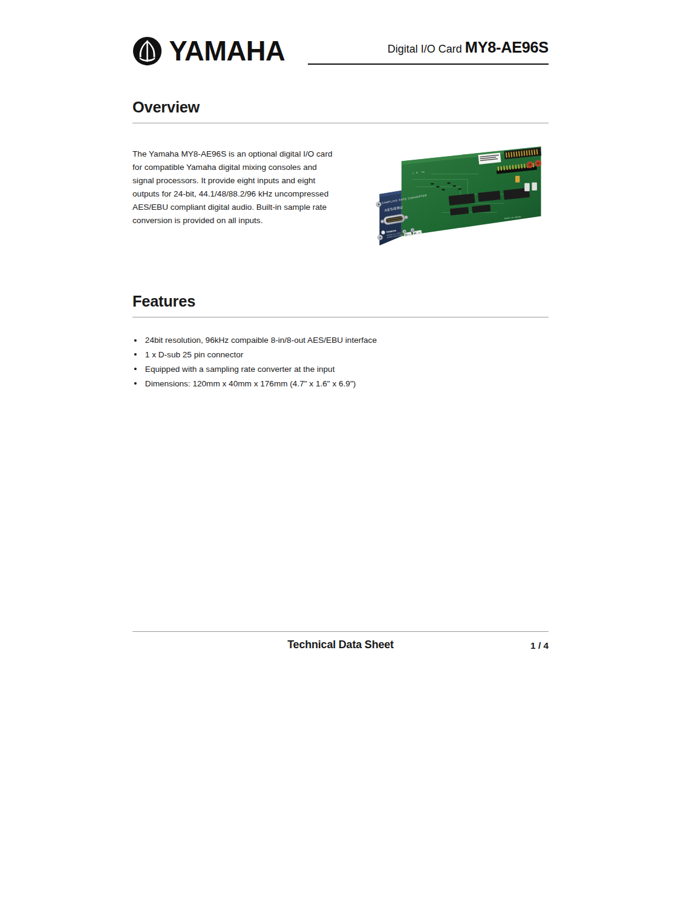YAMAHA
Digital I/O Card MY8-AE96S
Overview
The Yamaha MY8-AE96S is an optional digital I/O card for compatible Yamaha digital mixing consoles and signal processors. It provide eight inputs and eight outputs for 24-bit, 44.1/48/88.2/96 kHz uncompressed AES/EBU compliant digital audio. Built-in sample rate conversion is provided on all inputs.
SAMPLING RATE CONVERTER AES/EBU YAMAHA DIGITAL I/O CARD MODEL MY8-AE96S 24 bit 96 kHz MADE IN JAPAN C E FC
Features
24bit resolution, 96kHz compaible 8-in/8-out AES/EBU interface
1 x D-sub 25 pin connector
Equipped with a sampling rate converter at the input
Dimensions: 120mm x 40mm x 176mm (4.7" x 1.6" x 6.9")
Technical Data Sheet
1 / 4